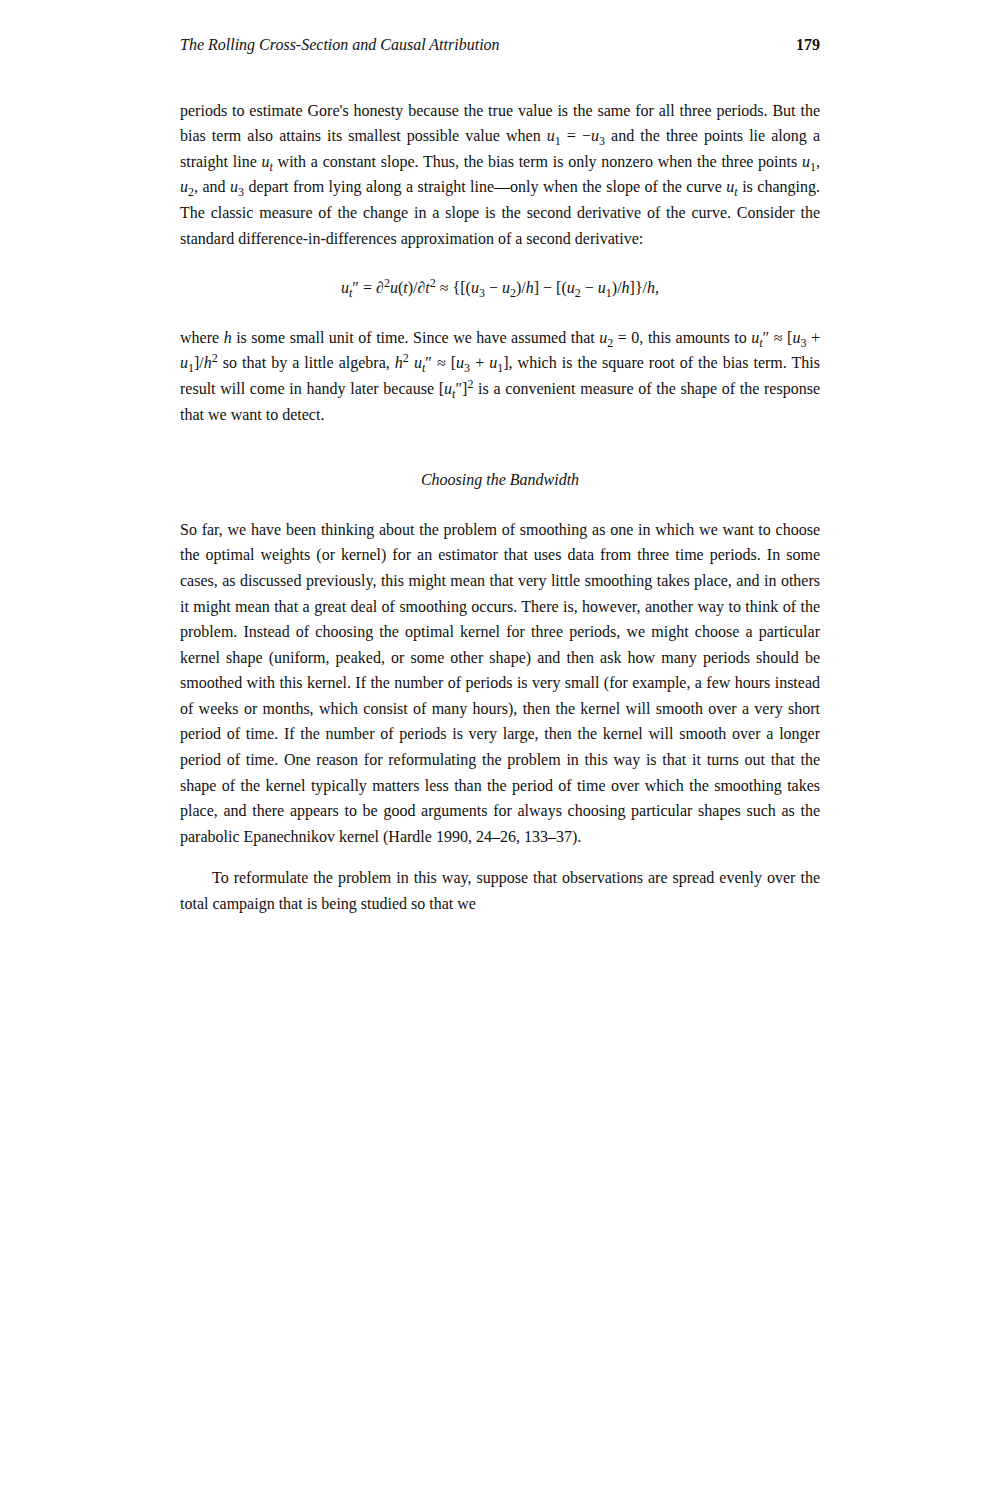The Rolling Cross-Section and Causal Attribution 179
periods to estimate Gore's honesty because the true value is the same for all three periods. But the bias term also attains its smallest possible value when u1 = −u3 and the three points lie along a straight line ut with a constant slope. Thus, the bias term is only nonzero when the three points u1, u2, and u3 depart from lying along a straight line—only when the slope of the curve ut is changing. The classic measure of the change in a slope is the second derivative of the curve. Consider the standard difference-in-differences approximation of a second derivative:
ut″ = ∂2u(t)/∂t2 ≈ {[(u3 − u2)/h] − [(u2 − u1)/h]}/h,
where h is some small unit of time. Since we have assumed that u2 = 0, this amounts to ut″ ≈ [u3 + u1]/h2 so that by a little algebra, h2 ut″ ≈ [u3 + u1], which is the square root of the bias term. This result will come in handy later because [ut″]2 is a convenient measure of the shape of the response that we want to detect.
Choosing the Bandwidth
So far, we have been thinking about the problem of smoothing as one in which we want to choose the optimal weights (or kernel) for an estimator that uses data from three time periods. In some cases, as discussed previously, this might mean that very little smoothing takes place, and in others it might mean that a great deal of smoothing occurs. There is, however, another way to think of the problem. Instead of choosing the optimal kernel for three periods, we might choose a particular kernel shape (uniform, peaked, or some other shape) and then ask how many periods should be smoothed with this kernel. If the number of periods is very small (for example, a few hours instead of weeks or months, which consist of many hours), then the kernel will smooth over a very short period of time. If the number of periods is very large, then the kernel will smooth over a longer period of time. One reason for reformulating the problem in this way is that it turns out that the shape of the kernel typically matters less than the period of time over which the smoothing takes place, and there appears to be good arguments for always choosing particular shapes such as the parabolic Epanechnikov kernel (Hardle 1990, 24–26, 133–37).
To reformulate the problem in this way, suppose that observations are spread evenly over the total campaign that is being studied so that we